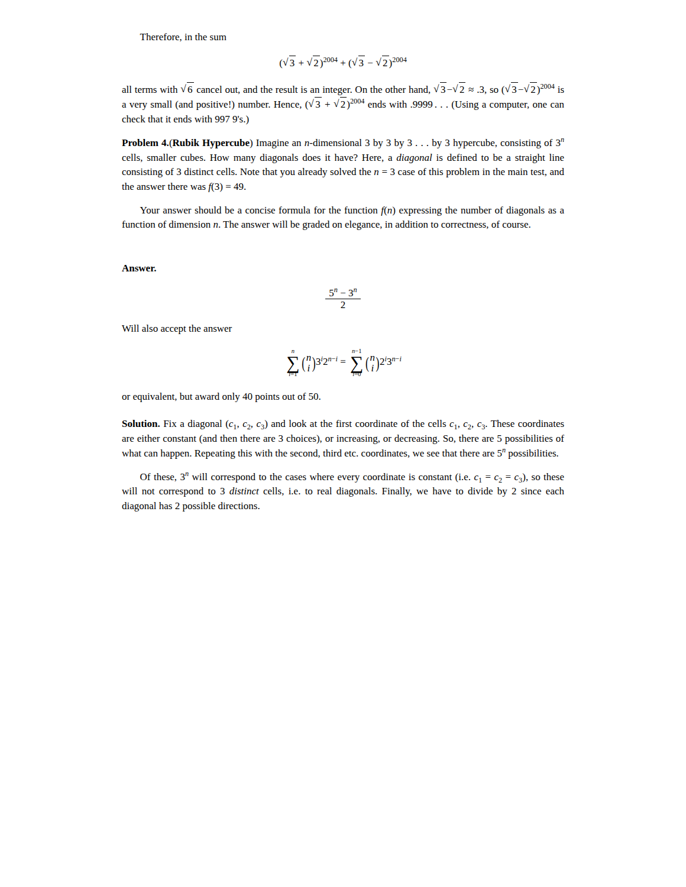Therefore, in the sum
(3 + 2)2004 + (3 − 2)2004
all terms with 6 cancel out, and the result is an integer. On the other hand, 3−2 ≈ .3, so (3−2)2004 is a very small (and positive!) number. Hence, (3 + 2)2004 ends with .9999  . . . (Using a computer, one can check that it ends with 997 9's.)
Problem 4.(Rubik Hypercube) Imagine an n-dimensional 3 by 3 by 3 . . . by 3 hypercube, consisting of 3n cells, smaller cubes. How many diagonals does it have? Here, a diagonal is defined to be a straight line consisting of 3 distinct cells. Note that you already solved the n = 3 case of this problem in the main test, and the answer there was f(3) = 49.
Your answer should be a concise formula for the function f(n) expressing the number of diagonals as a function of dimension n. The answer will be graded on elegance, in addition to correctness, of course.
Answer.
5n − 3n 2
Will also accept the answer
n∑i=1 ni3i2n−i = n−1∑i=0 ni2i3n−i
or equivalent, but award only 40 points out of 50.
Solution. Fix a diagonal (c1, c2, c3) and look at the first coordinate of the cells c1, c2, c3. These coordinates are either constant (and then there are 3 choices), or increasing, or decreasing. So, there are 5 possibilities of what can happen. Repeating this with the second, third etc. coordinates, we see that there are 5n possibilities.
Of these, 3n will correspond to the cases where every coordinate is constant (i.e. c1 = c2 = c3), so these will not correspond to 3 distinct cells, i.e. to real diagonals. Finally, we have to divide by 2 since each diagonal has 2 possible directions.